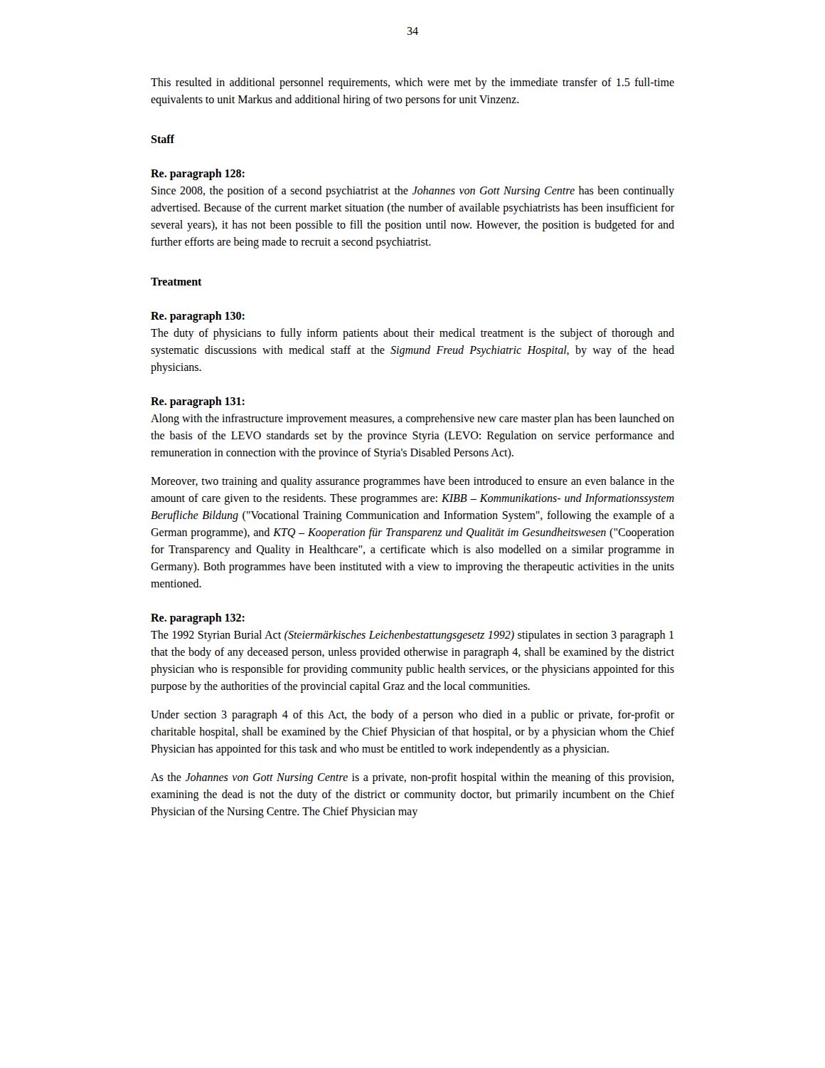34
This resulted in additional personnel requirements, which were met by the immediate transfer of 1.5 full-time equivalents to unit Markus and additional hiring of two persons for unit Vinzenz.
Staff
Re. paragraph 128:
Since 2008, the position of a second psychiatrist at the Johannes von Gott Nursing Centre has been continually advertised. Because of the current market situation (the number of available psychiatrists has been insufficient for several years), it has not been possible to fill the position until now. However, the position is budgeted for and further efforts are being made to recruit a second psychiatrist.
Treatment
Re. paragraph 130:
The duty of physicians to fully inform patients about their medical treatment is the subject of thorough and systematic discussions with medical staff at the Sigmund Freud Psychiatric Hospital, by way of the head physicians.
Re. paragraph 131:
Along with the infrastructure improvement measures, a comprehensive new care master plan has been launched on the basis of the LEVO standards set by the province Styria (LEVO: Regulation on service performance and remuneration in connection with the province of Styria's Disabled Persons Act).
Moreover, two training and quality assurance programmes have been introduced to ensure an even balance in the amount of care given to the residents. These programmes are: KIBB – Kommunikations- und Informationssystem Berufliche Bildung ("Vocational Training Communication and Information System", following the example of a German programme), and KTQ – Kooperation für Transparenz und Qualität im Gesundheitswesen ("Cooperation for Transparency and Quality in Healthcare", a certificate which is also modelled on a similar programme in Germany). Both programmes have been instituted with a view to improving the therapeutic activities in the units mentioned.
Re. paragraph 132:
The 1992 Styrian Burial Act (Steiermärkisches Leichenbestattungsgesetz 1992) stipulates in section 3 paragraph 1 that the body of any deceased person, unless provided otherwise in paragraph 4, shall be examined by the district physician who is responsible for providing community public health services, or the physicians appointed for this purpose by the authorities of the provincial capital Graz and the local communities.
Under section 3 paragraph 4 of this Act, the body of a person who died in a public or private, for-profit or charitable hospital, shall be examined by the Chief Physician of that hospital, or by a physician whom the Chief Physician has appointed for this task and who must be entitled to work independently as a physician.
As the Johannes von Gott Nursing Centre is a private, non-profit hospital within the meaning of this provision, examining the dead is not the duty of the district or community doctor, but primarily incumbent on the Chief Physician of the Nursing Centre. The Chief Physician may